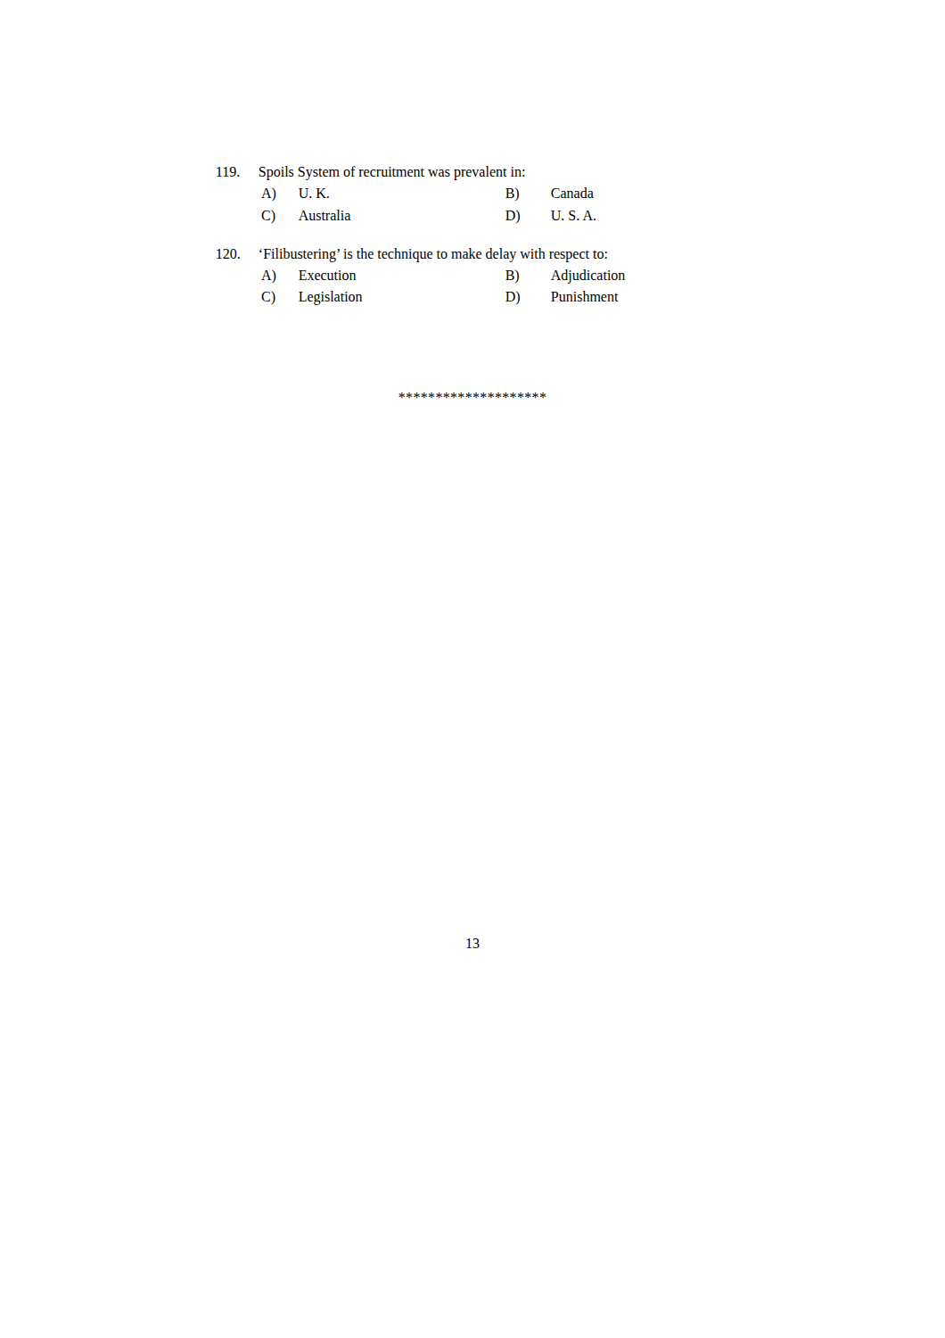119.
Spoils System of recruitment was prevalent in:
| A) | U. K. | B) | Canada |
| C) | Australia | D) | U. S. A. |
120.
‘Filibustering’ is the technique to make delay with respect to:
| A) | Execution | B) | Adjudication |
| C) | Legislation | D) | Punishment |
********************
13